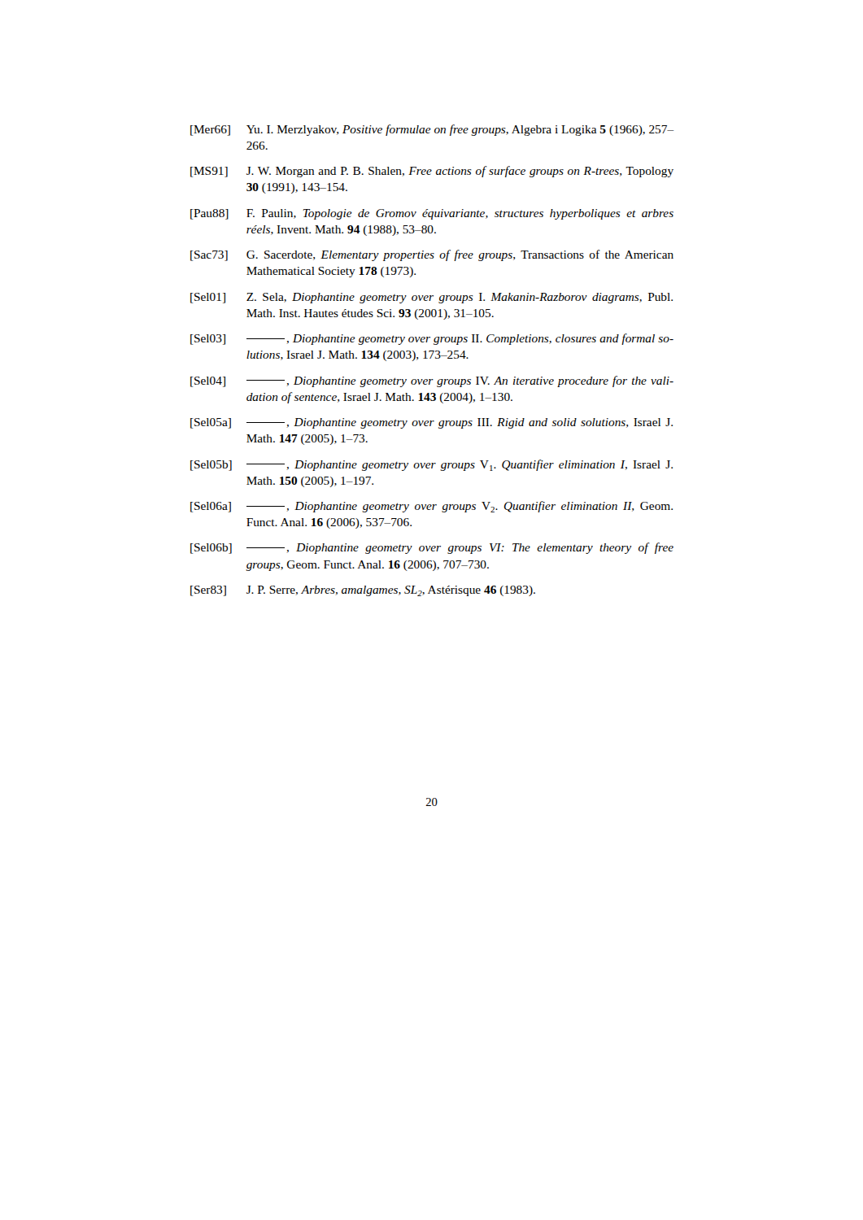[Mer66]
Yu. I. Merzlyakov, Positive formulae on free groups, Algebra i Logika 5 (1966), 257–266.
[MS91]
J. W. Morgan and P. B. Shalen, Free actions of surface groups on R-trees, Topology 30 (1991), 143–154.
[Pau88]
F. Paulin, Topologie de Gromov équivariante, structures hyperboliques et arbres réels, Invent. Math. 94 (1988), 53–80.
[Sac73]
G. Sacerdote, Elementary properties of free groups, Transactions of the American Mathematical Society 178 (1973).
[Sel01]
Z. Sela, Diophantine geometry over groups I. Makanin-Razborov diagrams, Publ. Math. Inst. Hautes études Sci. 93 (2001), 31–105.
[Sel03]
, Diophantine geometry over groups II. Completions, closures and formal solutions, Israel J. Math. 134 (2003), 173–254.
[Sel04]
, Diophantine geometry over groups IV. An iterative procedure for the validation of sentence, Israel J. Math. 143 (2004), 1–130.
[Sel05a]
, Diophantine geometry over groups III. Rigid and solid solutions, Israel J. Math. 147 (2005), 1–73.
[Sel05b]
, Diophantine geometry over groups V1. Quantifier elimination I, Israel J. Math. 150 (2005), 1–197.
[Sel06a]
, Diophantine geometry over groups V2. Quantifier elimination II, Geom. Funct. Anal. 16 (2006), 537–706.
[Sel06b]
, Diophantine geometry over groups VI: The elementary theory of free groups, Geom. Funct. Anal. 16 (2006), 707–730.
[Ser83]
J. P. Serre, Arbres, amalgames, SL2, Astérisque 46 (1983).
20